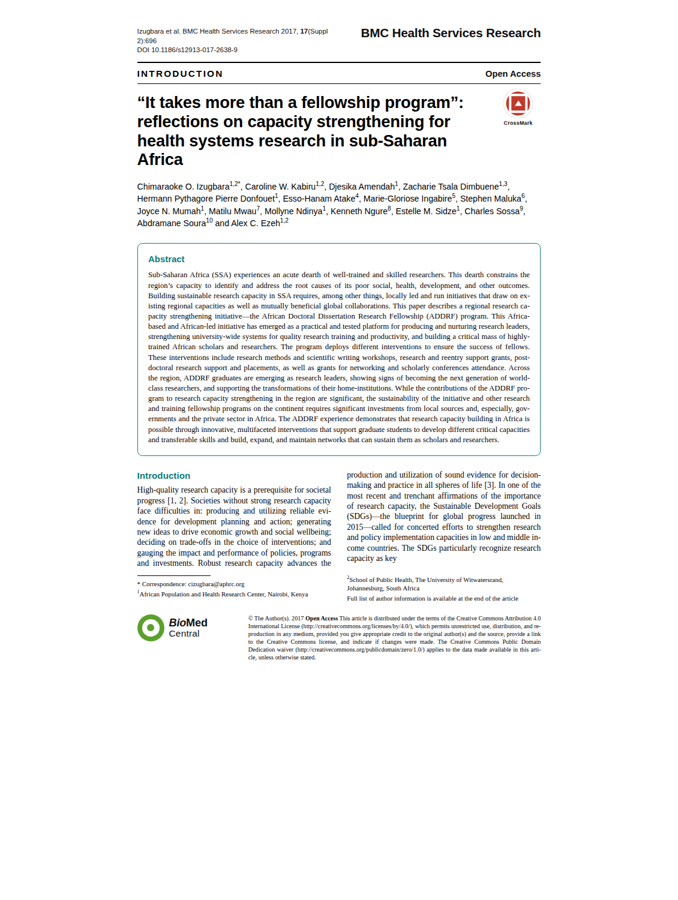Izugbara et al. BMC Health Services Research 2017, 17(Suppl 2):696
DOI 10.1186/s12913-017-2638-9
BMC Health Services Research
INTRODUCTION
Open Access
CrossMark
“It takes more than a fellowship program”:
reflections on capacity strengthening for
health systems research in sub-Saharan
Africa
Chimaraoke O. Izugbara1,2*, Caroline W. Kabiru1,2, Djesika Amendah1, Zacharie Tsala Dimbuene1,3, Hermann Pythagore Pierre Donfouet1, Esso-Hanam Atake4, Marie-Gloriose Ingabire5, Stephen Maluka6, Joyce N. Mumah1, Matilu Mwau7, Mollyne Ndinya1, Kenneth Ngure8, Estelle M. Sidze1, Charles Sossa9, Abdramane Soura10 and Alex C. Ezeh1,2
Abstract
Sub-Saharan Africa (SSA) experiences an acute dearth of well-trained and skilled researchers. This dearth constrains the region’s capacity to identify and address the root causes of its poor social, health, development, and other outcomes. Building sustainable research capacity in SSA requires, among other things, locally led and run initiatives that draw on existing regional capacities as well as mutually beneficial global collaborations. This paper describes a regional research capacity strengthening initiative—the African Doctoral Dissertation Research Fellowship (ADDRF) program. This Africa-based and African-led initiative has emerged as a practical and tested platform for producing and nurturing research leaders, strengthening university-wide systems for quality research training and productivity, and building a critical mass of highly-trained African scholars and researchers. The program deploys different interventions to ensure the success of fellows. These interventions include research methods and scientific writing workshops, research and reentry support grants, post-doctoral research support and placements, as well as grants for networking and scholarly conferences attendance. Across the region, ADDRF graduates are emerging as research leaders, showing signs of becoming the next generation of world-class researchers, and supporting the transformations of their home-institutions. While the contributions of the ADDRF program to research capacity strengthening in the region are significant, the sustainability of the initiative and other research and training fellowship programs on the continent requires significant investments from local sources and, especially, governments and the private sector in Africa. The ADDRF experience demonstrates that research capacity building in Africa is possible through innovative, multifaceted interventions that support graduate students to develop different critical capacities and transferable skills and build, expand, and maintain networks that can sustain them as scholars and researchers.
Introduction
High-quality research capacity is a prerequisite for societal progress [1, 2]. Societies without strong research capacity face difficulties in: producing and utilizing reliable evidence for development planning and action; generating new ideas to drive economic growth and social wellbeing; deciding on trade-offs in the choice of interventions; and gauging the impact and performance of policies, programs and investments. Robust research capacity advances the production and utilization of sound evidence for decision-making and practice in all spheres of life [3]. In one of the most recent and trenchant affirmations of the importance of research capacity, the Sustainable Development Goals (SDGs)—the blueprint for global progress launched in 2015—called for concerted efforts to strengthen research and policy implementation capacities in low and middle income countries. The SDGs particularly recognize research capacity as key
* Correspondence: cizugbara@aphrc.org
1African Population and Health Research Center, Nairobi, Kenya
2School of Public Health, The University of Witwatersrand, Johannesburg, South Africa
Full list of author information is available at the end of the article
Bio Med
Central
© The Author(s). 2017 Open Access This article is distributed under the terms of the Creative Commons Attribution 4.0 International License (http://creativecommons.org/licenses/by/4.0/), which permits unrestricted use, distribution, and reproduction in any medium, provided you give appropriate credit to the original author(s) and the source, provide a link to the Creative Commons license, and indicate if changes were made. The Creative Commons Public Domain Dedication waiver (http://creativecommons.org/publicdomain/zero/1.0/) applies to the data made available in this article, unless otherwise stated.